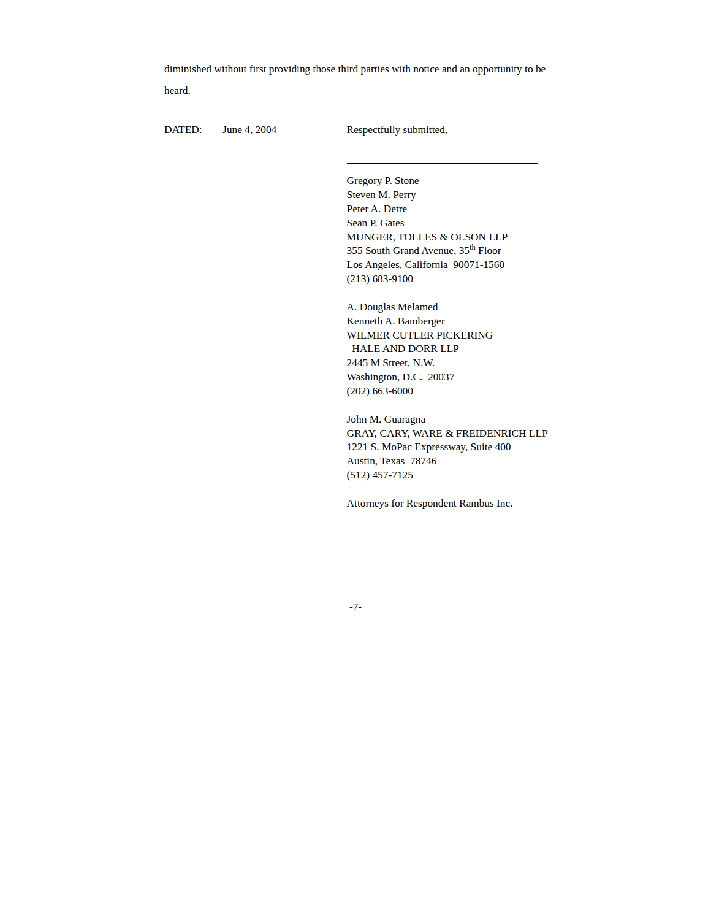diminished without first providing those third parties with notice and an opportunity to be heard.
DATED:June 4, 2004
Respectfully submitted,
Gregory P. Stone
Steven M. Perry
Peter A. Detre
Sean P. Gates
MUNGER, TOLLES & OLSON LLP
355 South Grand Avenue, 35th Floor
Los Angeles, California 90071-1560
(213) 683-9100
A. Douglas Melamed
Kenneth A. Bamberger
WILMER CUTLER PICKERING
HALE AND DORR LLP
2445 M Street, N.W.
Washington, D.C. 20037
(202) 663-6000
John M. Guaragna
GRAY, CARY, WARE & FREIDENRICH LLP
1221 S. MoPac Expressway, Suite 400
Austin, Texas 78746
(512) 457-7125
Attorneys for Respondent Rambus Inc.
-7-